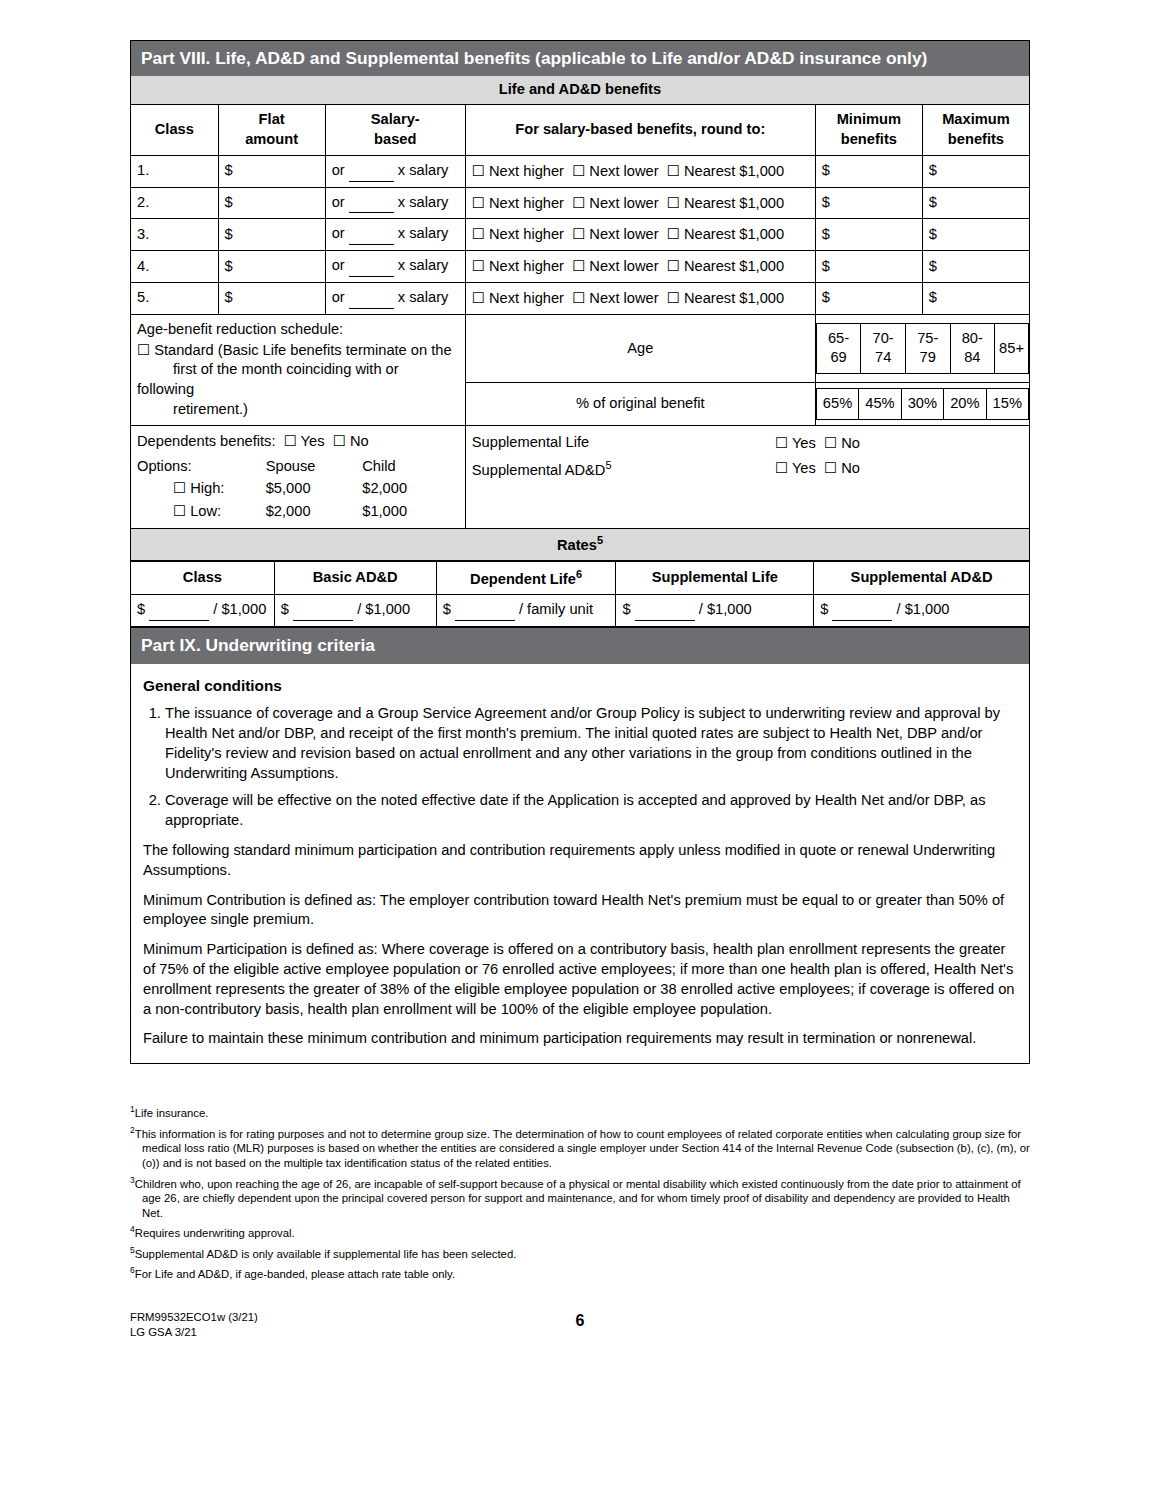Part VIII. Life, AD&D and Supplemental benefits (applicable to Life and/or AD&D insurance only)
Life and AD&D benefits
| Class | Flat amount | Salary- based | For salary-based benefits, round to: | Minimum benefits | Maximum benefits |
| --- | --- | --- | --- | --- | --- |
| 1. | $ | or x salary | ☐ Next higher ☐ Next lower ☐ Nearest $1,000 | $ | $ |
| 2. | $ | or x salary | ☐ Next higher ☐ Next lower ☐ Nearest $1,000 | $ | $ |
| 3. | $ | or x salary | ☐ Next higher ☐ Next lower ☐ Nearest $1,000 | $ | $ |
| 4. | $ | or x salary | ☐ Next higher ☐ Next lower ☐ Nearest $1,000 | $ | $ |
| 5. | $ | or x salary | ☐ Next higher ☐ Next lower ☐ Nearest $1,000 | $ | $ |
| Age-benefit reduction schedule: ☐ Standard (Basic Life benefits terminate on the first of the month coinciding with or following retirement.) | Age | / 65-69 / 70-74 / 75-79 / 80-84 / 85+ / |
| % of original benefit | / 65% / 45% / 30% / 20% / 15% / |
| Dependents benefits: ☐ Yes ☐ No / Options: / Spouse / Child / / ☐ High: / $5,000 / $2,000 / / ☐ Low: / $2,000 / $1,000 / | / Supplemental Life / ☐ Yes ☐ No / / Supplemental AD&D 5 / ☐ Yes ☐ No / |
Rates5
| Class | Basic AD&D | Dependent Life 6 | Supplemental Life | Supplemental AD&D |
| --- | --- | --- | --- | --- |
| $ / $1,000 | $ / $1,000 | $ / family unit | $ / $1,000 | $ / $1,000 |
Part IX. Underwriting criteria
General conditions
The issuance of coverage and a Group Service Agreement and/or Group Policy is subject to underwriting review and approval by Health Net and/or DBP, and receipt of the first month's premium. The initial quoted rates are subject to Health Net, DBP and/or Fidelity's review and revision based on actual enrollment and any other variations in the group from conditions outlined in the Underwriting Assumptions.
Coverage will be effective on the noted effective date if the Application is accepted and approved by Health Net and/or DBP, as appropriate.
The following standard minimum participation and contribution requirements apply unless modified in quote or renewal Underwriting Assumptions.
Minimum Contribution is defined as: The employer contribution toward Health Net's premium must be equal to or greater than 50% of employee single premium.
Minimum Participation is defined as: Where coverage is offered on a contributory basis, health plan enrollment represents the greater of 75% of the eligible active employee population or 76 enrolled active employees; if more than one health plan is offered, Health Net's enrollment represents the greater of 38% of the eligible employee population or 38 enrolled active employees; if coverage is offered on a non-contributory basis, health plan enrollment will be 100% of the eligible employee population.
Failure to maintain these minimum contribution and minimum participation requirements may result in termination or nonrenewal.
1Life insurance.
2This information is for rating purposes and not to determine group size. The determination of how to count employees of related corporate entities when calculating group size for medical loss ratio (MLR) purposes is based on whether the entities are considered a single employer under Section 414 of the Internal Revenue Code (subsection (b), (c), (m), or (o)) and is not based on the multiple tax identification status of the related entities.
3Children who, upon reaching the age of 26, are incapable of self-support because of a physical or mental disability which existed continuously from the date prior to attainment of age 26, are chiefly dependent upon the principal covered person for support and maintenance, and for whom timely proof of disability and dependency are provided to Health Net.
4Requires underwriting approval.
5Supplemental AD&D is only available if supplemental life has been selected.
6For Life and AD&D, if age-banded, please attach rate table only.
FRM99532ECO1w (3/21)
LG GSA 3/21
6